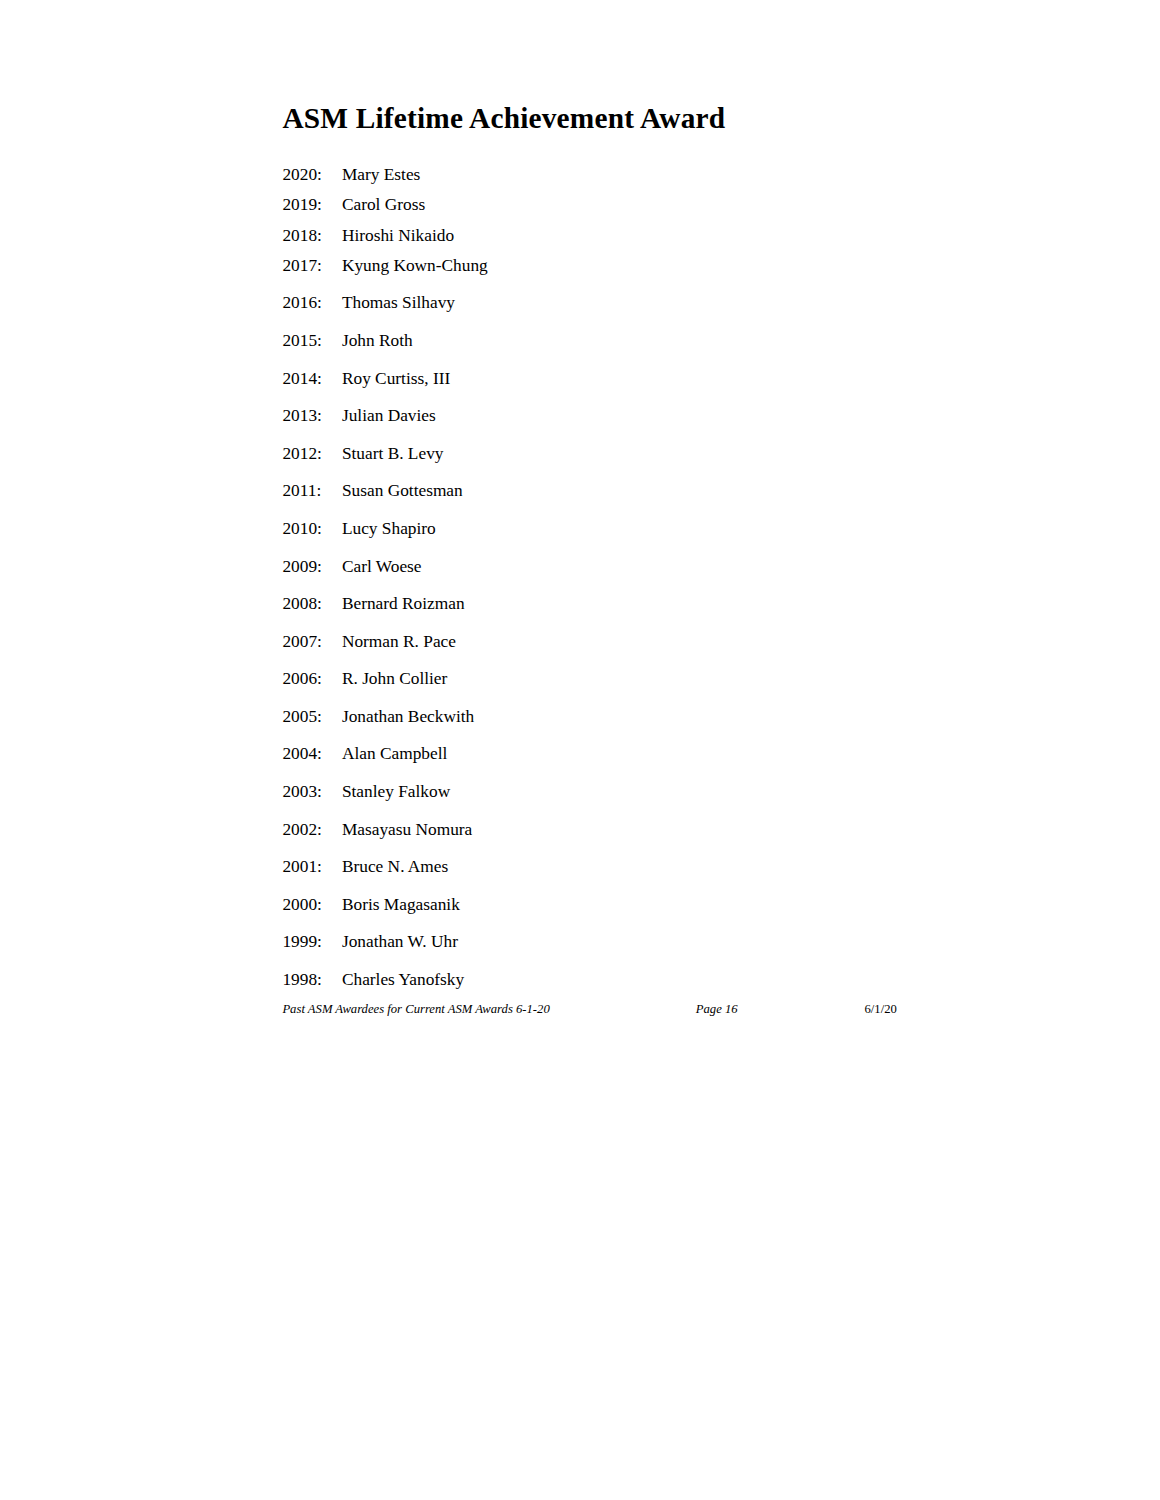ASM Lifetime Achievement Award
2020: Mary Estes
2019: Carol Gross
2018: Hiroshi Nikaido
2017: Kyung Kown-Chung
2016: Thomas Silhavy
2015: John Roth
2014: Roy Curtiss, III
2013: Julian Davies
2012: Stuart B. Levy
2011: Susan Gottesman
2010: Lucy Shapiro
2009: Carl Woese
2008: Bernard Roizman
2007: Norman R. Pace
2006: R. John Collier
2005: Jonathan Beckwith
2004: Alan Campbell
2003: Stanley Falkow
2002: Masayasu Nomura
2001: Bruce N. Ames
2000: Boris Magasanik
1999: Jonathan W. Uhr
1998: Charles Yanofsky
Past ASM Awardees for Current ASM Awards 6-1-20
Page 16
6/1/20